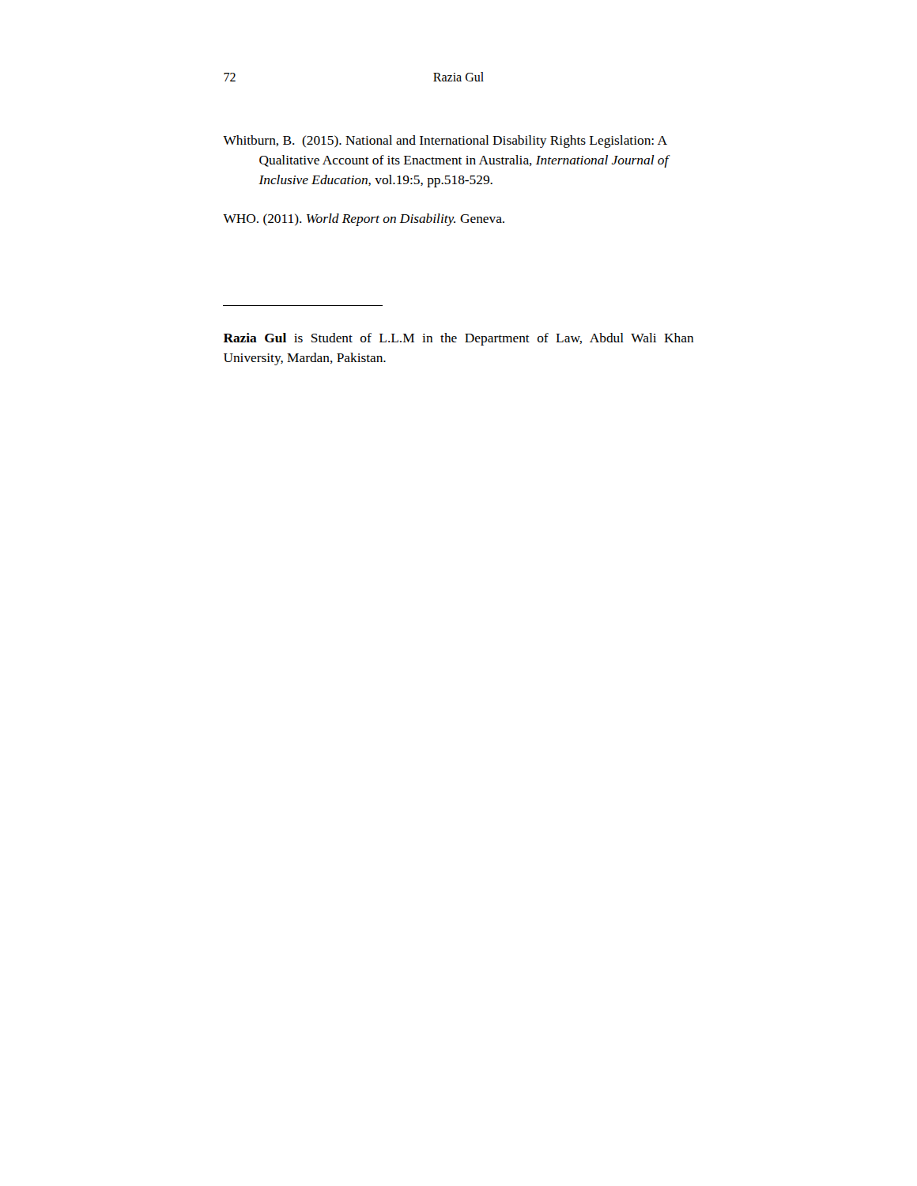72
Razia Gul
Whitburn, B. (2015). National and International Disability Rights Legislation: A Qualitative Account of its Enactment in Australia, International Journal of Inclusive Education, vol.19:5, pp.518-529.
WHO. (2011). World Report on Disability. Geneva.
Razia Gul is Student of L.L.M in the Department of Law, Abdul Wali Khan University, Mardan, Pakistan.